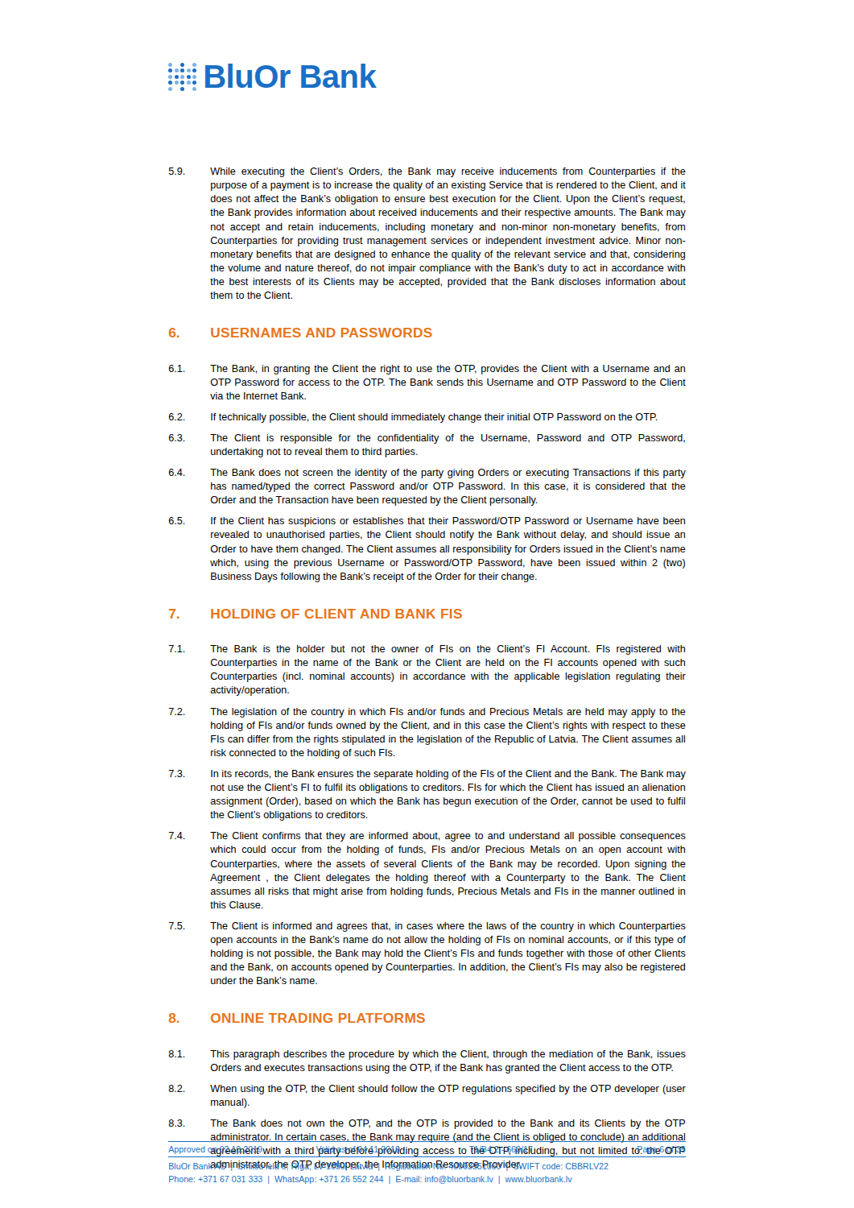BluOr Bank
5.9.
While executing the Client’s Orders, the Bank may receive inducements from Counterparties if the purpose of a payment is to increase the quality of an existing Service that is rendered to the Client, and it does not affect the Bank’s obligation to ensure best execution for the Client. Upon the Client’s request, the Bank provides information about received inducements and their respective amounts. The Bank may not accept and retain inducements, including monetary and non-minor non-monetary benefits, from Counterparties for providing trust management services or independent investment advice. Minor non-monetary benefits that are designed to enhance the quality of the relevant service and that, considering the volume and nature thereof, do not impair compliance with the Bank’s duty to act in accordance with the best interests of its Clients may be accepted, provided that the Bank discloses information about them to the Client.
6.
Usernames and Passwords
6.1.
The Bank, in granting the Client the right to use the OTP, provides the Client with a Username and an OTP Password for access to the OTP. The Bank sends this Username and OTP Password to the Client via the Internet Bank.
6.2.
If technically possible, the Client should immediately change their initial OTP Password on the OTP.
6.3.
The Client is responsible for the confidentiality of the Username, Password and OTP Password, undertaking not to reveal them to third parties.
6.4.
The Bank does not screen the identity of the party giving Orders or executing Transactions if this party has named/typed the correct Password and/or OTP Password. In this case, it is considered that the Order and the Transaction have been requested by the Client personally.
6.5.
If the Client has suspicions or establishes that their Password/OTP Password or Username have been revealed to unauthorised parties, the Client should notify the Bank without delay, and should issue an Order to have them changed. The Client assumes all responsibility for Orders issued in the Client’s name which, using the previous Username or Password/OTP Password, have been issued within 2 (two) Business Days following the Bank’s receipt of the Order for their change.
7.
Holding of Client and Bank FIs
7.1.
The Bank is the holder but not the owner of FIs on the Client’s FI Account. FIs registered with Counterparties in the name of the Bank or the Client are held on the FI accounts opened with such Counterparties (incl. nominal accounts) in accordance with the applicable legislation regulating their activity/operation.
7.2.
The legislation of the country in which FIs and/or funds and Precious Metals are held may apply to the holding of FIs and/or funds owned by the Client, and in this case the Client’s rights with respect to these FIs can differ from the rights stipulated in the legislation of the Republic of Latvia. The Client assumes all risk connected to the holding of such FIs.
7.3.
In its records, the Bank ensures the separate holding of the FIs of the Client and the Bank. The Bank may not use the Client’s FI to fulfil its obligations to creditors. FIs for which the Client has issued an alienation assignment (Order), based on which the Bank has begun execution of the Order, cannot be used to fulfil the Client’s obligations to creditors.
7.4.
The Client confirms that they are informed about, agree to and understand all possible consequences which could occur from the holding of funds, FIs and/or Precious Metals on an open account with Counterparties, where the assets of several Clients of the Bank may be recorded. Upon signing the Agreement , the Client delegates the holding thereof with a Counterparty to the Bank. The Client assumes all risks that might arise from holding funds, Precious Metals and FIs in the manner outlined in this Clause.
7.5.
The Client is informed and agrees that, in cases where the laws of the country in which Counterparties open accounts in the Bank’s name do not allow the holding of FIs on nominal accounts, or if this type of holding is not possible, the Bank may hold the Client’s FIs and funds together with those of other Clients and the Bank, on accounts opened by Counterparties. In addition, the Client’s FIs may also be registered under the Bank’s name.
8.
Online Trading Platforms
8.1.
This paragraph describes the procedure by which the Client, through the mediation of the Bank, issues Orders and executes transactions using the OTP, if the Bank has granted the Client access to the OTP.
8.2.
When using the OTP, the Client should follow the OTP regulations specified by the OTP developer (user manual).
8.3.
The Bank does not own the OTP, and the OTP is provided to the Bank and its Clients by the OTP administrator. In certain cases, the Bank may require (and the Client is obliged to conclude) an additional agreement with a third party before providing access to the OTP, including, but not limited to: the OTP administrator, the OTP developer, the Information Resource Provider.
Approved on 02.10.2019 Valid as of 04.11.2019 T1/B4.2 - 660/17 Page 6 of 35
BluOr Bank AS|Smilšu iela 6, Rīga, LV-1050, Latvia|Registration No. 40003551060|SWIFT code: CBBRLV22 Phone: +371 67 031 333|WhatsApp: +371 26 552 244|E-mail: info@bluorbank.lv|www.bluorbank.lv